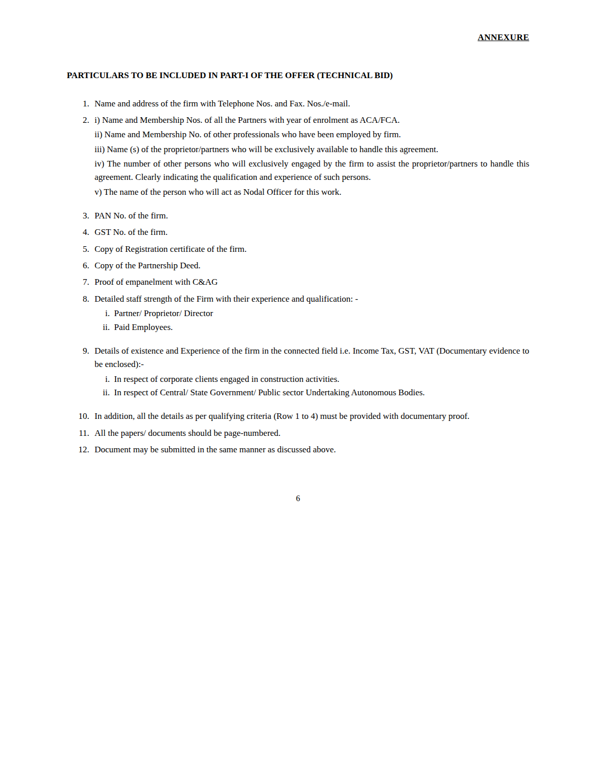ANNEXURE
PARTICULARS TO BE INCLUDED IN PART-I OF THE OFFER (TECHNICAL BID)
Name and address of the firm with Telephone Nos. and Fax. Nos./e-mail.
i) Name and Membership Nos. of all the Partners with year of enrolment as ACA/FCA.
ii) Name and Membership No. of other professionals who have been employed by firm.
iii) Name (s) of the proprietor/partners who will be exclusively available to handle this agreement.
iv) The number of other persons who will exclusively engaged by the firm to assist the proprietor/partners to handle this agreement. Clearly indicating the qualification and experience of such persons.
v) The name of the person who will act as Nodal Officer for this work.
PAN No. of the firm.
GST No. of the firm.
Copy of Registration certificate of the firm.
Copy of the Partnership Deed.
Proof of empanelment with C&AG
Detailed staff strength of the Firm with their experience and qualification: -
Partner/ Proprietor/ Director
Paid Employees.
Details of existence and Experience of the firm in the connected field i.e. Income Tax, GST, VAT (Documentary evidence to be enclosed):-
In respect of corporate clients engaged in construction activities.
In respect of Central/ State Government/ Public sector Undertaking Autonomous Bodies.
In addition, all the details as per qualifying criteria (Row 1 to 4) must be provided with documentary proof.
All the papers/ documents should be page-numbered.
Document may be submitted in the same manner as discussed above.
6